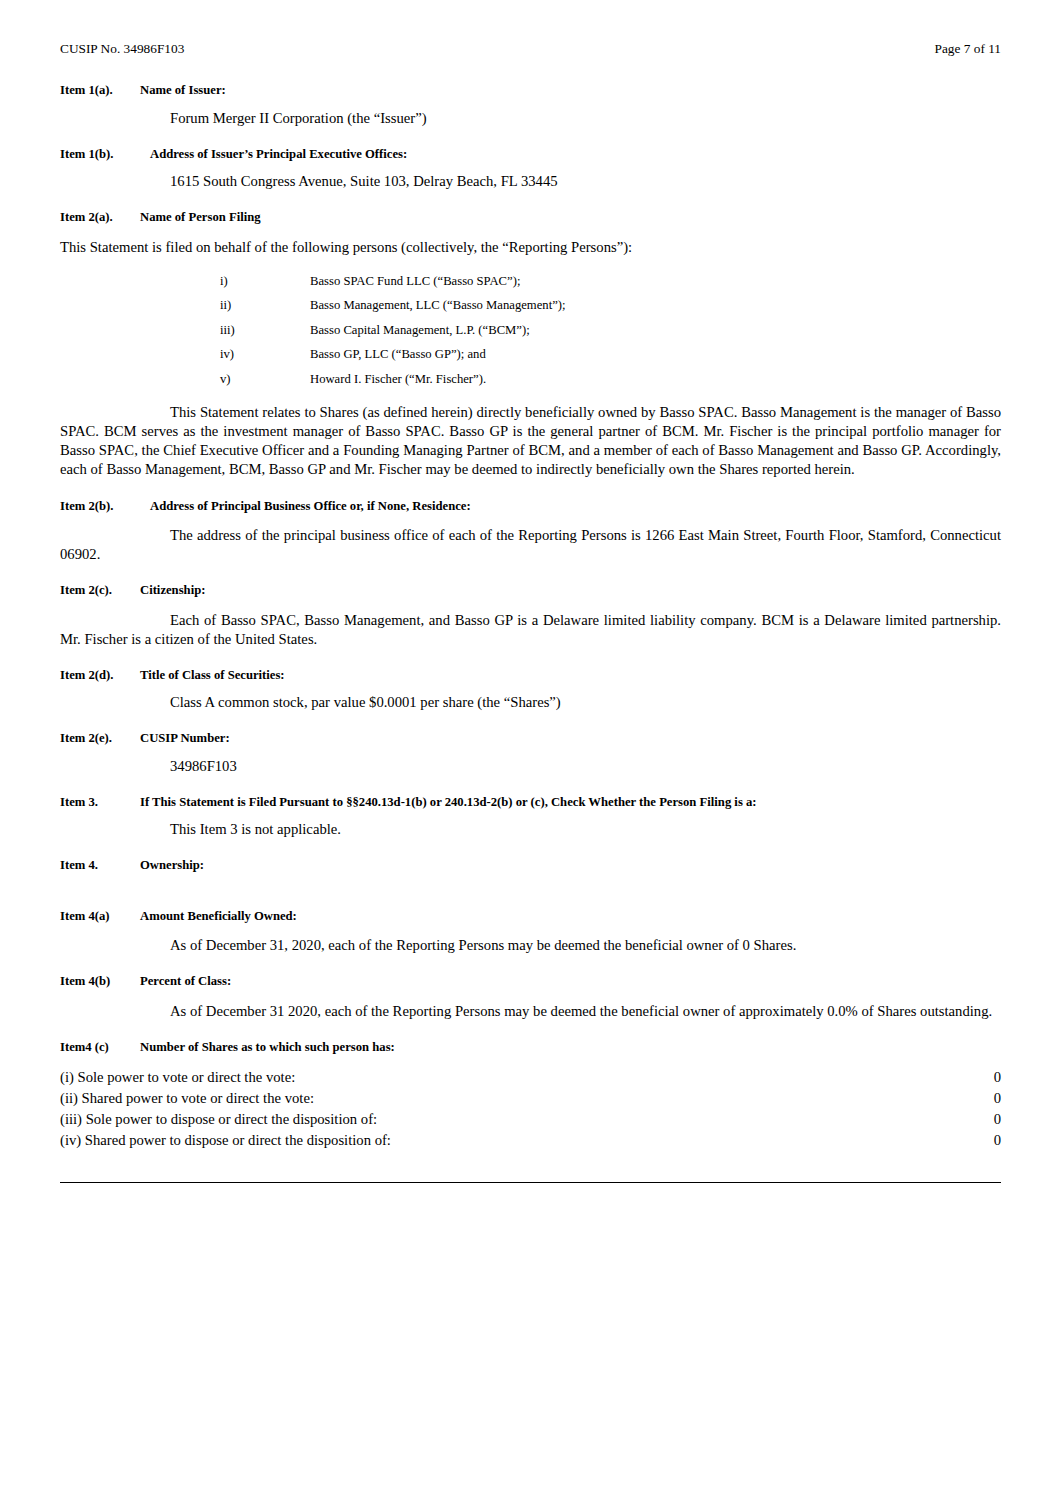CUSIP No. 34986F103 Page 7 of 11
Item 1(a). Name of Issuer:
Forum Merger II Corporation (the “Issuer”)
Item 1(b). Address of Issuer’s Principal Executive Offices:
1615 South Congress Avenue, Suite 103, Delray Beach, FL 33445
Item 2(a). Name of Person Filing
This Statement is filed on behalf of the following persons (collectively, the “Reporting Persons”):
| i) | Basso SPAC Fund LLC (“Basso SPAC”); |
| ii) | Basso Management, LLC (“Basso Management”); |
| iii) | Basso Capital Management, L.P. (“BCM”); |
| iv) | Basso GP, LLC (“Basso GP”); and |
| v) | Howard I. Fischer (“Mr. Fischer”). |
This Statement relates to Shares (as defined herein) directly beneficially owned by Basso SPAC. Basso Management is the manager of Basso SPAC. BCM serves as the investment manager of Basso SPAC. Basso GP is the general partner of BCM. Mr. Fischer is the principal portfolio manager for Basso SPAC, the Chief Executive Officer and a Founding Managing Partner of BCM, and a member of each of Basso Management and Basso GP. Accordingly, each of Basso Management, BCM, Basso GP and Mr. Fischer may be deemed to indirectly beneficially own the Shares reported herein.
Item 2(b). Address of Principal Business Office or, if None, Residence:
The address of the principal business office of each of the Reporting Persons is 1266 East Main Street, Fourth Floor, Stamford, Connecticut 06902.
Item 2(c). Citizenship:
Each of Basso SPAC, Basso Management, and Basso GP is a Delaware limited liability company. BCM is a Delaware limited partnership. Mr. Fischer is a citizen of the United States.
Item 2(d). Title of Class of Securities:
Class A common stock, par value $0.0001 per share (the “Shares”)
Item 2(e). CUSIP Number:
34986F103
Item 3. If This Statement is Filed Pursuant to §§240.13d-1(b) or 240.13d-2(b) or (c), Check Whether the Person Filing is a:
This Item 3 is not applicable.
Item 4. Ownership:
Item 4(a) Amount Beneficially Owned:
As of December 31, 2020, each of the Reporting Persons may be deemed the beneficial owner of 0 Shares.
Item 4(b) Percent of Class:
As of December 31 2020, each of the Reporting Persons may be deemed the beneficial owner of approximately 0.0% of Shares outstanding.
Item4 (c) Number of Shares as to which such person has:
| (i) Sole power to vote or direct the vote: | 0 |
| (ii) Shared power to vote or direct the vote: | 0 |
| (iii) Sole power to dispose or direct the disposition of: | 0 |
| (iv) Shared power to dispose or direct the disposition of: | 0 |